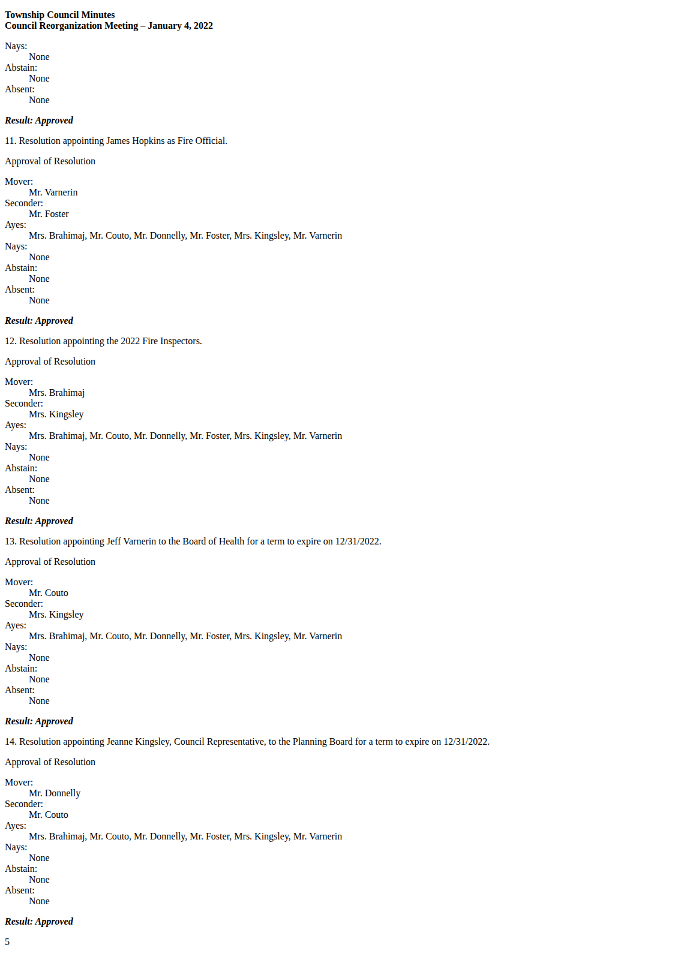Township Council Minutes
Council Reorganization Meeting – January 4, 2022
Nays:
None
Abstain:
None
Absent:
None
Result: Approved
11. Resolution appointing James Hopkins as Fire Official.
Approval of Resolution
Mover:
Mr. Varnerin
Seconder:
Mr. Foster
Ayes:
Mrs. Brahimaj, Mr. Couto, Mr. Donnelly, Mr. Foster, Mrs. Kingsley, Mr. Varnerin
Nays:
None
Abstain:
None
Absent:
None
Result: Approved
12. Resolution appointing the 2022 Fire Inspectors.
Approval of Resolution
Mover:
Mrs. Brahimaj
Seconder:
Mrs. Kingsley
Ayes:
Mrs. Brahimaj, Mr. Couto, Mr. Donnelly, Mr. Foster, Mrs. Kingsley, Mr. Varnerin
Nays:
None
Abstain:
None
Absent:
None
Result: Approved
13. Resolution appointing Jeff Varnerin to the Board of Health for a term to expire on 12/31/2022.
Approval of Resolution
Mover:
Mr. Couto
Seconder:
Mrs. Kingsley
Ayes:
Mrs. Brahimaj, Mr. Couto, Mr. Donnelly, Mr. Foster, Mrs. Kingsley, Mr. Varnerin
Nays:
None
Abstain:
None
Absent:
None
Result: Approved
14. Resolution appointing Jeanne Kingsley, Council Representative, to the Planning Board for a term to expire on 12/31/2022.
Approval of Resolution
Mover:
Mr. Donnelly
Seconder:
Mr. Couto
Ayes:
Mrs. Brahimaj, Mr. Couto, Mr. Donnelly, Mr. Foster, Mrs. Kingsley, Mr. Varnerin
Nays:
None
Abstain:
None
Absent:
None
Result: Approved
5